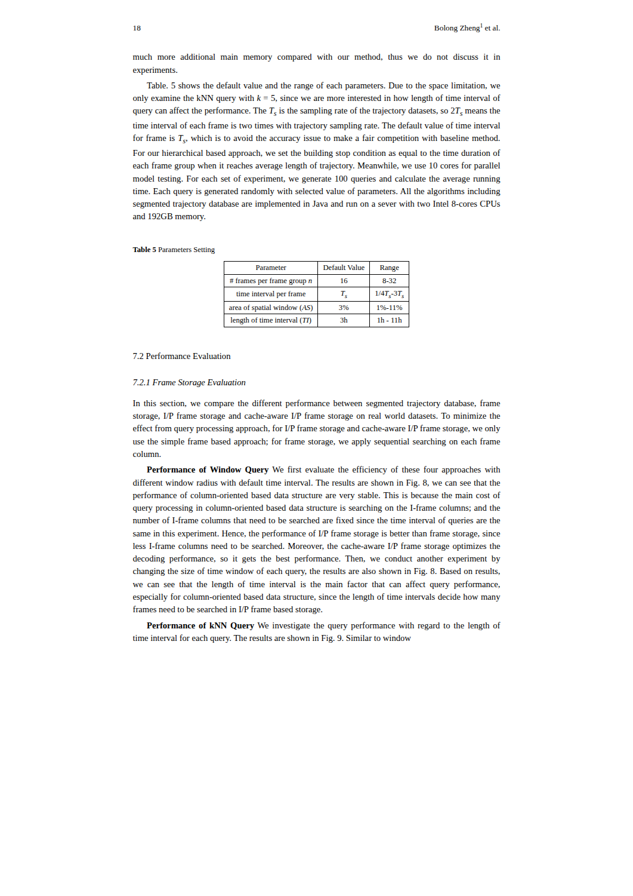18 Bolong Zheng1 et al.
much more additional main memory compared with our method, thus we do not discuss it in experiments.
Table. 5 shows the default value and the range of each parameters. Due to the space limitation, we only examine the kNN query with k = 5, since we are more interested in how length of time interval of query can affect the performance. The Ts is the sampling rate of the trajectory datasets, so 2Ts means the time interval of each frame is two times with trajectory sampling rate. The default value of time interval for frame is Ts, which is to avoid the accuracy issue to make a fair competition with baseline method. For our hierarchical based approach, we set the building stop condition as equal to the time duration of each frame group when it reaches average length of trajectory. Meanwhile, we use 10 cores for parallel model testing. For each set of experiment, we generate 100 queries and calculate the average running time. Each query is generated randomly with selected value of parameters. All the algorithms including segmented trajectory database are implemented in Java and run on a sever with two Intel 8-cores CPUs and 192GB memory.
Table 5 Parameters Setting
| Parameter | Default Value | Range |
| --- | --- | --- |
| # frames per frame group n | 16 | 8-32 |
| time interval per frame | T s | 1/4 T s -3 T s |
| area of spatial window ( AS ) | 3% | 1%-11% |
| length of time interval ( TI ) | 3h | 1h - 11h |
7.2 Performance Evaluation
7.2.1 Frame Storage Evaluation
In this section, we compare the different performance between segmented trajectory database, frame storage, I/P frame storage and cache-aware I/P frame storage on real world datasets. To minimize the effect from query processing approach, for I/P frame storage and cache-aware I/P frame storage, we only use the simple frame based approach; for frame storage, we apply sequential searching on each frame column.
Performance of Window Query We first evaluate the efficiency of these four approaches with different window radius with default time interval. The results are shown in Fig. 8, we can see that the performance of column-oriented based data structure are very stable. This is because the main cost of query processing in column-oriented based data structure is searching on the I-frame columns; and the number of I-frame columns that need to be searched are fixed since the time interval of queries are the same in this experiment. Hence, the performance of I/P frame storage is better than frame storage, since less I-frame columns need to be searched. Moreover, the cache-aware I/P frame storage optimizes the decoding performance, so it gets the best performance. Then, we conduct another experiment by changing the size of time window of each query, the results are also shown in Fig. 8. Based on results, we can see that the length of time interval is the main factor that can affect query performance, especially for column-oriented based data structure, since the length of time intervals decide how many frames need to be searched in I/P frame based storage.
Performance of kNN Query We investigate the query performance with regard to the length of time interval for each query. The results are shown in Fig. 9. Similar to window